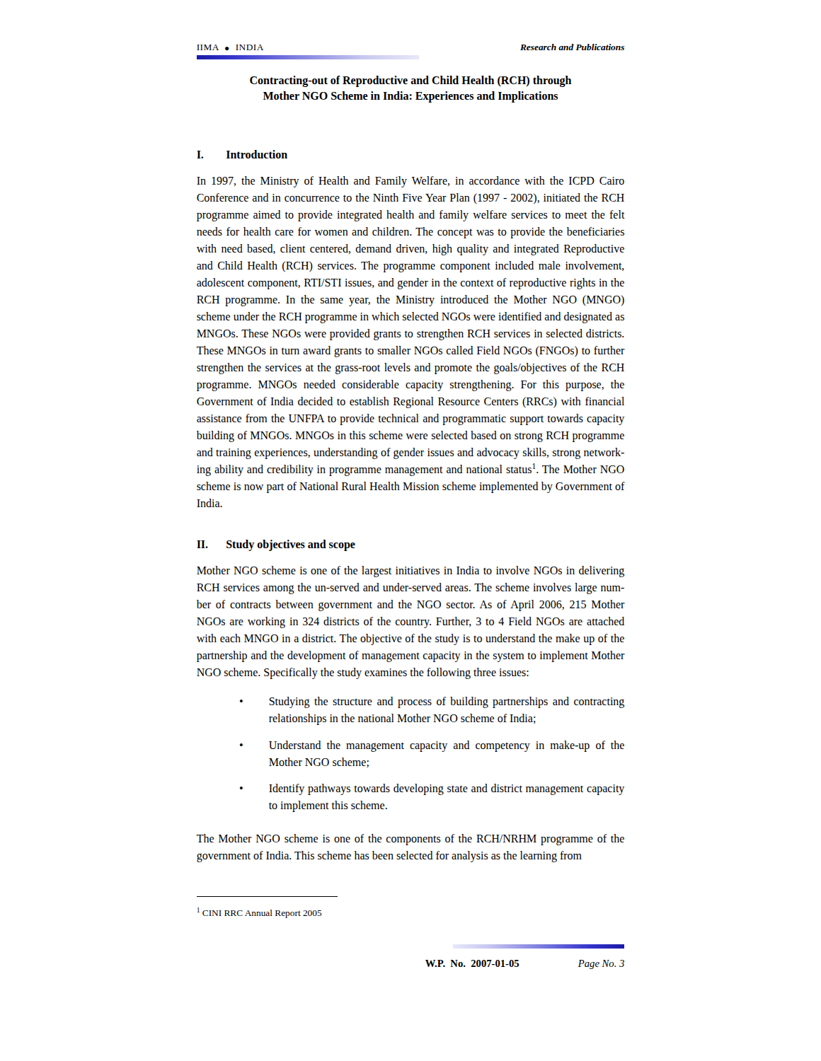IIMA ● INDIA
Research and Publications
Contracting-out of Reproductive and Child Health (RCH) through
Mother NGO Scheme in India: Experiences and Implications
I. Introduction
In 1997, the Ministry of Health and Family Welfare, in accordance with the ICPD Cairo Conference and in concurrence to the Ninth Five Year Plan (1997 - 2002), initiated the RCH programme aimed to provide integrated health and family welfare services to meet the felt needs for health care for women and children. The concept was to provide the beneficiaries with need based, client centered, demand driven, high quality and integrated Reproductive and Child Health (RCH) services. The programme component included male involvement, adolescent component, RTI/STI issues, and gender in the context of reproductive rights in the RCH programme. In the same year, the Ministry introduced the Mother NGO (MNGO) scheme under the RCH programme in which selected NGOs were identified and designated as MNGOs. These NGOs were provided grants to strengthen RCH services in selected districts. These MNGOs in turn award grants to smaller NGOs called Field NGOs (FNGOs) to further strengthen the services at the grass-root levels and promote the goals/objectives of the RCH programme. MNGOs needed considerable capacity strengthening. For this purpose, the Government of India decided to establish Regional Resource Centers (RRCs) with financial assistance from the UNFPA to provide technical and programmatic support towards capacity building of MNGOs. MNGOs in this scheme were selected based on strong RCH programme and training experiences, understanding of gender issues and advocacy skills, strong networking ability and credibility in programme management and national status1. The Mother NGO scheme is now part of National Rural Health Mission scheme implemented by Government of India.
II. Study objectives and scope
Mother NGO scheme is one of the largest initiatives in India to involve NGOs in delivering RCH services among the un-served and under-served areas. The scheme involves large number of contracts between government and the NGO sector. As of April 2006, 215 Mother NGOs are working in 324 districts of the country. Further, 3 to 4 Field NGOs are attached with each MNGO in a district. The objective of the study is to understand the make up of the partnership and the development of management capacity in the system to implement Mother NGO scheme. Specifically the study examines the following three issues:
Studying the structure and process of building partnerships and contracting relationships in the national Mother NGO scheme of India;
Understand the management capacity and competency in make-up of the Mother NGO scheme;
Identify pathways towards developing state and district management capacity to implement this scheme.
The Mother NGO scheme is one of the components of the RCH/NRHM programme of the government of India. This scheme has been selected for analysis as the learning from
1 CINI RRC Annual Report 2005
W.P. No. 2007-01-05 Page No. 3